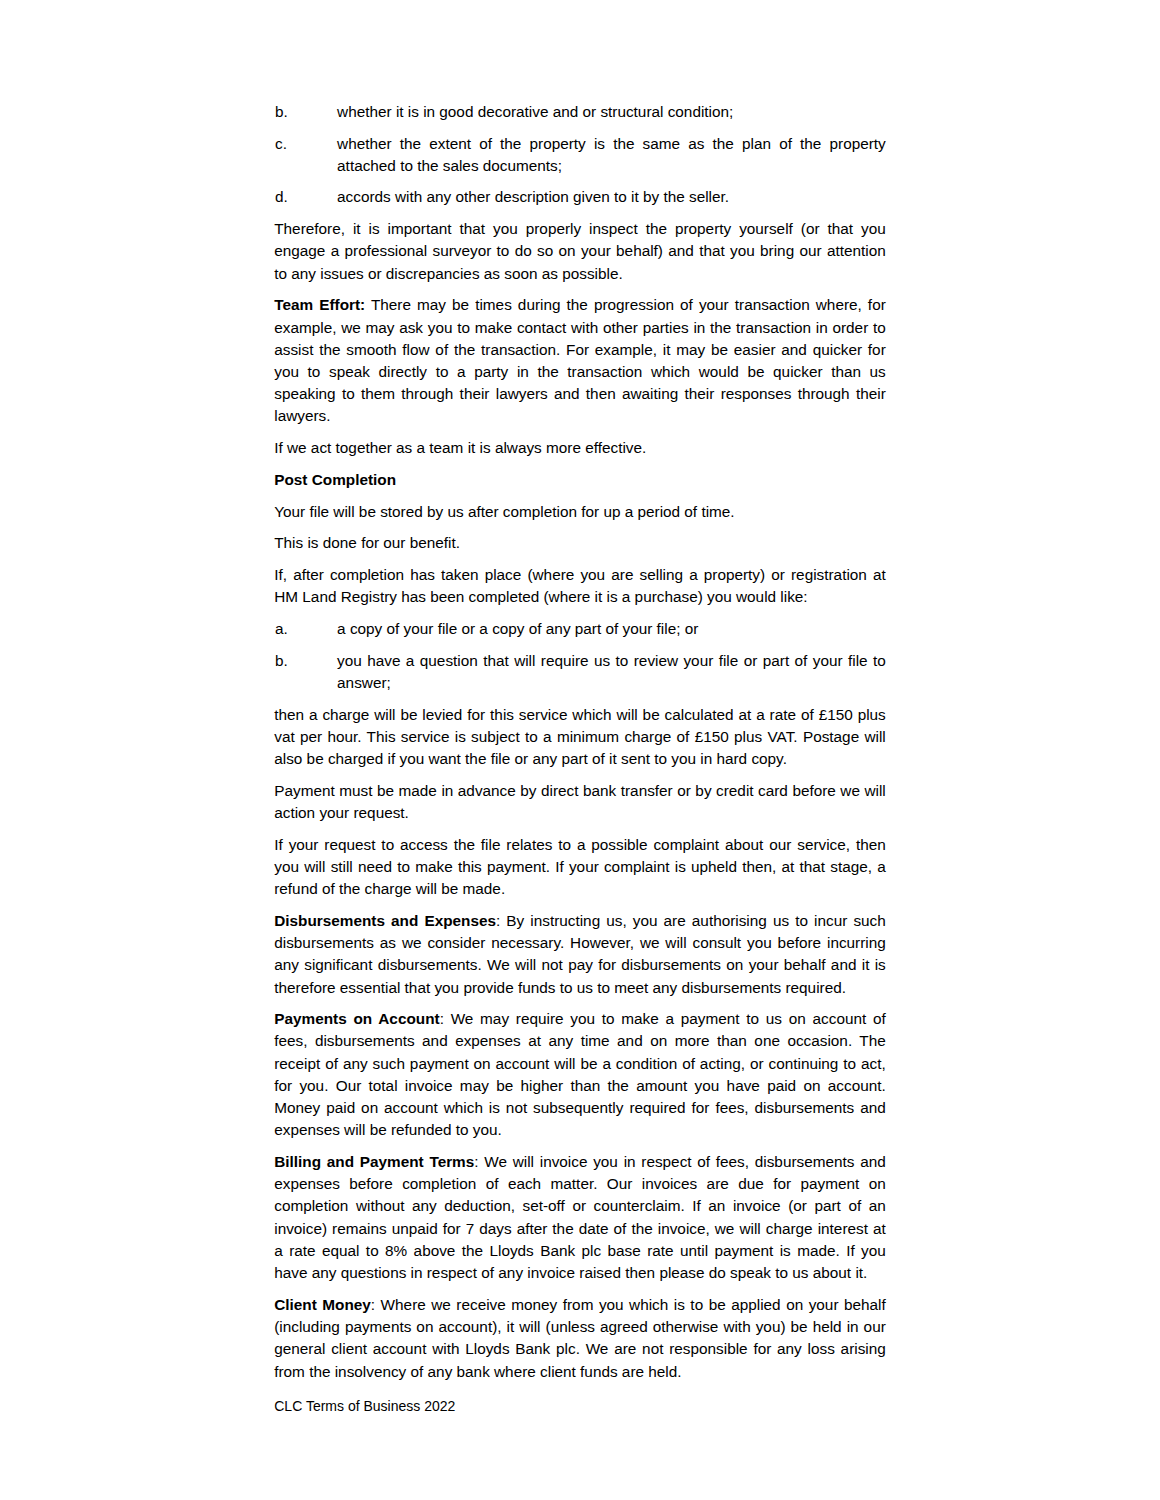b. whether it is in good decorative and or structural condition;
c. whether the extent of the property is the same as the plan of the property attached to the sales documents;
d. accords with any other description given to it by the seller.
Therefore, it is important that you properly inspect the property yourself (or that you engage a professional surveyor to do so on your behalf) and that you bring our attention to any issues or discrepancies as soon as possible.
Team Effort: There may be times during the progression of your transaction where, for example, we may ask you to make contact with other parties in the transaction in order to assist the smooth flow of the transaction. For example, it may be easier and quicker for you to speak directly to a party in the transaction which would be quicker than us speaking to them through their lawyers and then awaiting their responses through their lawyers.
If we act together as a team it is always more effective.
Post Completion
Your file will be stored by us after completion for up a period of time.
This is done for our benefit.
If, after completion has taken place (where you are selling a property) or registration at HM Land Registry has been completed (where it is a purchase) you would like:
a. a copy of your file or a copy of any part of your file; or
b. you have a question that will require us to review your file or part of your file to answer;
then a charge will be levied for this service which will be calculated at a rate of £150 plus vat per hour. This service is subject to a minimum charge of £150 plus VAT. Postage will also be charged if you want the file or any part of it sent to you in hard copy.
Payment must be made in advance by direct bank transfer or by credit card before we will action your request.
If your request to access the file relates to a possible complaint about our service, then you will still need to make this payment. If your complaint is upheld then, at that stage, a refund of the charge will be made.
Disbursements and Expenses: By instructing us, you are authorising us to incur such disbursements as we consider necessary. However, we will consult you before incurring any significant disbursements. We will not pay for disbursements on your behalf and it is therefore essential that you provide funds to us to meet any disbursements required.
Payments on Account: We may require you to make a payment to us on account of fees, disbursements and expenses at any time and on more than one occasion. The receipt of any such payment on account will be a condition of acting, or continuing to act, for you. Our total invoice may be higher than the amount you have paid on account. Money paid on account which is not subsequently required for fees, disbursements and expenses will be refunded to you.
Billing and Payment Terms: We will invoice you in respect of fees, disbursements and expenses before completion of each matter. Our invoices are due for payment on completion without any deduction, set-off or counterclaim. If an invoice (or part of an invoice) remains unpaid for 7 days after the date of the invoice, we will charge interest at a rate equal to 8% above the Lloyds Bank plc base rate until payment is made. If you have any questions in respect of any invoice raised then please do speak to us about it.
Client Money: Where we receive money from you which is to be applied on your behalf (including payments on account), it will (unless agreed otherwise with you) be held in our general client account with Lloyds Bank plc. We are not responsible for any loss arising from the insolvency of any bank where client funds are held.
CLC Terms of Business 2022